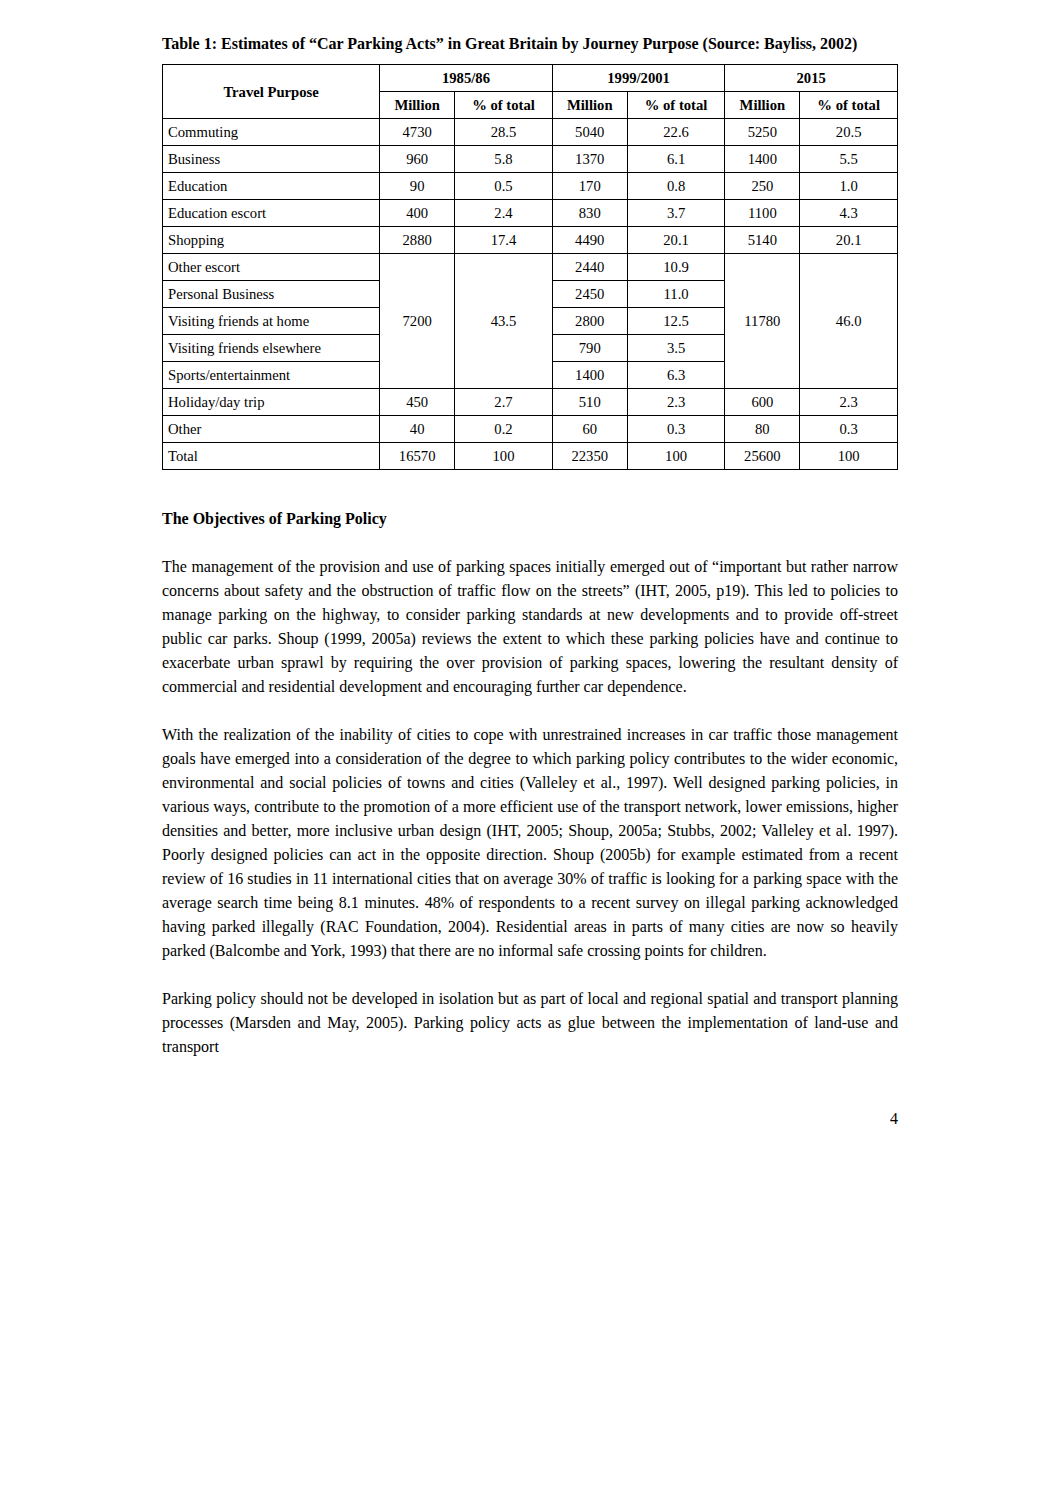Table 1: Estimates of “Car Parking Acts” in Great Britain by Journey Purpose (Source: Bayliss, 2002)
| Travel Purpose | 1985/86 | 1999/2001 | 2015 |
| --- | --- | --- | --- |
| Million | % of total | Million | % of total | Million | % of total |
| Commuting | 4730 | 28.5 | 5040 | 22.6 | 5250 | 20.5 |
| Business | 960 | 5.8 | 1370 | 6.1 | 1400 | 5.5 |
| Education | 90 | 0.5 | 170 | 0.8 | 250 | 1.0 |
| Education escort | 400 | 2.4 | 830 | 3.7 | 1100 | 4.3 |
| Shopping | 2880 | 17.4 | 4490 | 20.1 | 5140 | 20.1 |
| Other escort | 7200 | 43.5 | 2440 | 10.9 | 11780 | 46.0 |
| Personal Business | 2450 | 11.0 |
| Visiting friends at home | 2800 | 12.5 |
| Visiting friends elsewhere | 790 | 3.5 |
| Sports/entertainment | 1400 | 6.3 |
| Holiday/day trip | 450 | 2.7 | 510 | 2.3 | 600 | 2.3 |
| Other | 40 | 0.2 | 60 | 0.3 | 80 | 0.3 |
| Total | 16570 | 100 | 22350 | 100 | 25600 | 100 |
The Objectives of Parking Policy
The management of the provision and use of parking spaces initially emerged out of “important but rather narrow concerns about safety and the obstruction of traffic flow on the streets” (IHT, 2005, p19). This led to policies to manage parking on the highway, to consider parking standards at new developments and to provide off-street public car parks. Shoup (1999, 2005a) reviews the extent to which these parking policies have and continue to exacerbate urban sprawl by requiring the over provision of parking spaces, lowering the resultant density of commercial and residential development and encouraging further car dependence.
With the realization of the inability of cities to cope with unrestrained increases in car traffic those management goals have emerged into a consideration of the degree to which parking policy contributes to the wider economic, environmental and social policies of towns and cities (Valleley et al., 1997). Well designed parking policies, in various ways, contribute to the promotion of a more efficient use of the transport network, lower emissions, higher densities and better, more inclusive urban design (IHT, 2005; Shoup, 2005a; Stubbs, 2002; Valleley et al. 1997). Poorly designed policies can act in the opposite direction. Shoup (2005b) for example estimated from a recent review of 16 studies in 11 international cities that on average 30% of traffic is looking for a parking space with the average search time being 8.1 minutes. 48% of respondents to a recent survey on illegal parking acknowledged having parked illegally (RAC Foundation, 2004). Residential areas in parts of many cities are now so heavily parked (Balcombe and York, 1993) that there are no informal safe crossing points for children.
Parking policy should not be developed in isolation but as part of local and regional spatial and transport planning processes (Marsden and May, 2005). Parking policy acts as glue between the implementation of land-use and transport
4